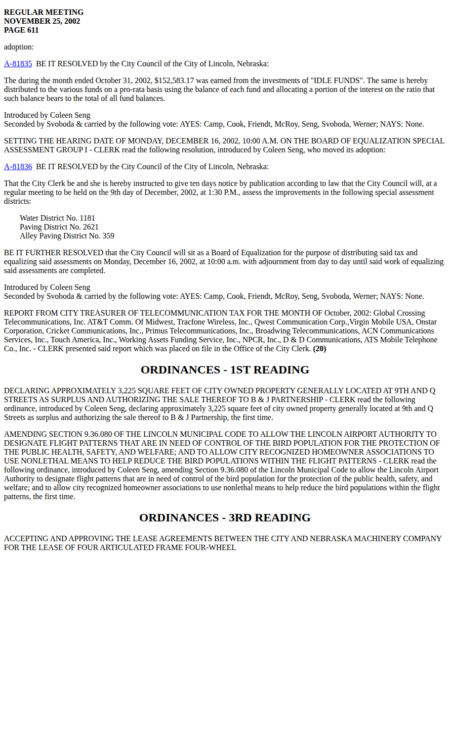REGULAR MEETING
NOVEMBER 25, 2002
PAGE 611
adoption:
A-81835 BE IT RESOLVED by the City Council of the City of Lincoln, Nebraska:
The during the month ended October 31, 2002, $152,583.17 was earned from the investments of "IDLE FUNDS". The same is hereby distributed to the various funds on a pro-rata basis using the balance of each fund and allocating a portion of the interest on the ratio that such balance bears to the total of all fund balances.
Introduced by Coleen Seng
Seconded by Svoboda & carried by the following vote: AYES: Camp, Cook, Friendt, McRoy, Seng, Svoboda, Werner; NAYS: None.
SETTING THE HEARING DATE OF MONDAY, DECEMBER 16, 2002, 10:00 A.M. ON THE BOARD OF EQUALIZATION SPECIAL ASSESSMENT GROUP I - CLERK read the following resolution, introduced by Coleen Seng, who moved its adoption:
A-81836 BE IT RESOLVED by the City Council of the City of Lincoln, Nebraska:
That the City Clerk be and she is hereby instructed to give ten days notice by publication according to law that the City Council will, at a regular meeting to be held on the 9th day of December, 2002, at 1:30 P.M., assess the improvements in the following special assessment districts:
Water District No. 1181
Paving District No. 2621
Alley Paving District No. 359
BE IT FURTHER RESOLVED that the City Council will sit as a Board of Equalization for the purpose of distributing said tax and equalizing said assessments on Monday, December 16, 2002, at 10:00 a.m. with adjournment from day to day until said work of equalizing said assessments are completed.
Introduced by Coleen Seng
Seconded by Svoboda & carried by the following vote: AYES: Camp, Cook, Friendt, McRoy, Seng, Svoboda, Werner; NAYS: None.
REPORT FROM CITY TREASURER OF TELECOMMUNICATION TAX FOR THE MONTH OF October, 2002: Global Crossing Telecommunications, Inc. AT&T Comm. Of Midwest, Tracfone Wireless, Inc., Qwest Communication Corp.,Virgin Mobile USA, Onstar Corporation, Cricket Communications, Inc., Primus Telecommunications, Inc., Broadwing Telecommunications, ACN Communications Services, Inc., Touch America, Inc., Working Assets Funding Service, Inc., NPCR, Inc., D & D Communications, ATS Mobile Telephone Co., Inc. - CLERK presented said report which was placed on file in the Office of the City Clerk. (20)
ORDINANCES - 1ST READING
DECLARING APPROXIMATELY 3,225 SQUARE FEET OF CITY OWNED PROPERTY GENERALLY LOCATED AT 9TH AND Q STREETS AS SURPLUS AND AUTHORIZING THE SALE THEREOF TO B & J PARTNERSHIP - CLERK read the following ordinance, introduced by Coleen Seng, declaring approximately 3,225 square feet of city owned property generally located at 9th and Q Streets as surplus and authorizing the sale thereof to B & J Partnership, the first time.
AMENDING SECTION 9.36.080 OF THE LINCOLN MUNICIPAL CODE TO ALLOW THE LINCOLN AIRPORT AUTHORITY TO DESIGNATE FLIGHT PATTERNS THAT ARE IN NEED OF CONTROL OF THE BIRD POPULATION FOR THE PROTECTION OF THE PUBLIC HEALTH, SAFETY, AND WELFARE; AND TO ALLOW CITY RECOGNIZED HOMEOWNER ASSOCIATIONS TO USE NONLETHAL MEANS TO HELP REDUCE THE BIRD POPULATIONS WITHIN THE FLIGHT PATTERNS - CLERK read the following ordinance, introduced by Coleen Seng, amending Section 9.36.080 of the Lincoln Municipal Code to allow the Lincoln Airport Authority to designate flight patterns that are in need of control of the bird population for the protection of the public health, safety, and welfare; and to allow city recognized homeowner associations to use nonlethal means to help reduce the bird populations within the flight patterns, the first time.
ORDINANCES - 3RD READING
ACCEPTING AND APPROVING THE LEASE AGREEMENTS BETWEEN THE CITY AND NEBRASKA MACHINERY COMPANY FOR THE LEASE OF FOUR ARTICULATED FRAME FOUR-WHEEL